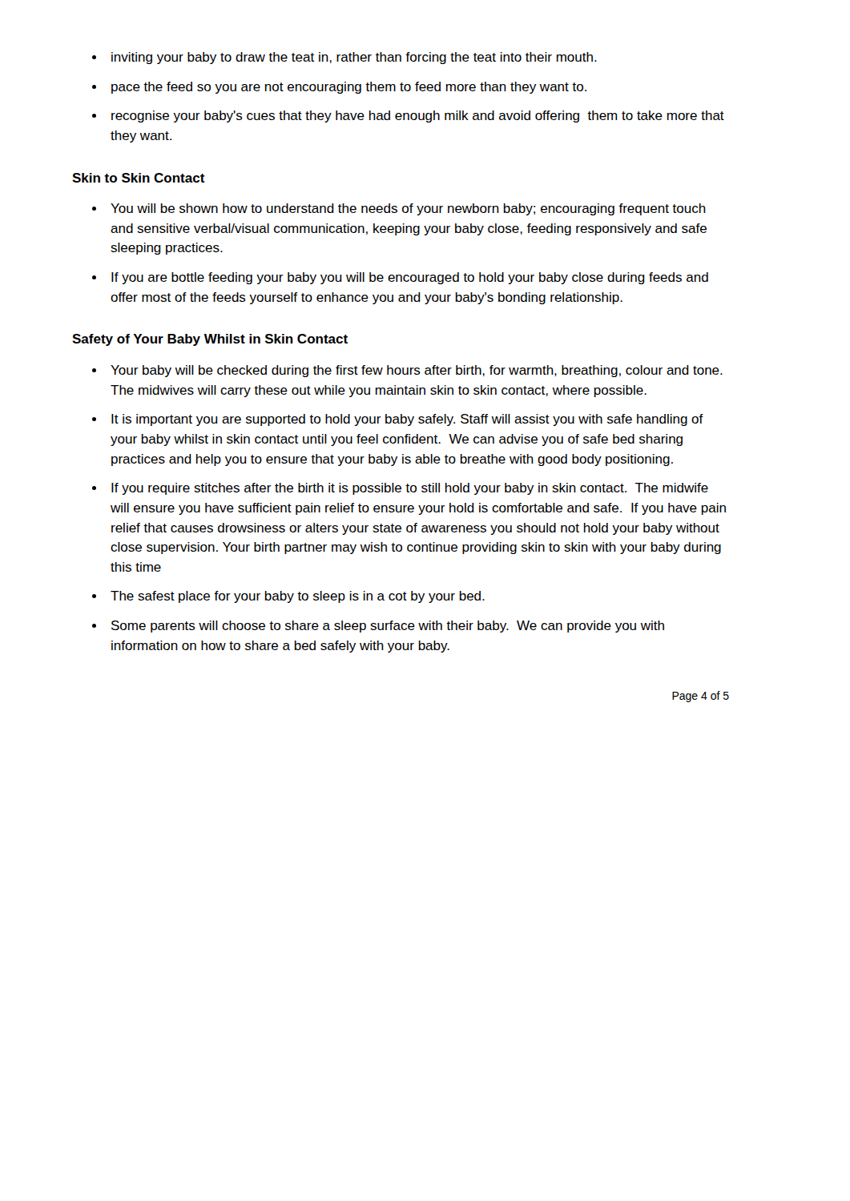inviting your baby to draw the teat in, rather than forcing the teat into their mouth.
pace the feed so you are not encouraging them to feed more than they want to.
recognise your baby's cues that they have had enough milk and avoid offering them to take more that they want.
Skin to Skin Contact
You will be shown how to understand the needs of your newborn baby; encouraging frequent touch and sensitive verbal/visual communication, keeping your baby close, feeding responsively and safe sleeping practices.
If you are bottle feeding your baby you will be encouraged to hold your baby close during feeds and offer most of the feeds yourself to enhance you and your baby's bonding relationship.
Safety of Your Baby Whilst in Skin Contact
Your baby will be checked during the first few hours after birth, for warmth, breathing, colour and tone. The midwives will carry these out while you maintain skin to skin contact, where possible.
It is important you are supported to hold your baby safely. Staff will assist you with safe handling of your baby whilst in skin contact until you feel confident. We can advise you of safe bed sharing practices and help you to ensure that your baby is able to breathe with good body positioning.
If you require stitches after the birth it is possible to still hold your baby in skin contact. The midwife will ensure you have sufficient pain relief to ensure your hold is comfortable and safe. If you have pain relief that causes drowsiness or alters your state of awareness you should not hold your baby without close supervision. Your birth partner may wish to continue providing skin to skin with your baby during this time
The safest place for your baby to sleep is in a cot by your bed.
Some parents will choose to share a sleep surface with their baby. We can provide you with information on how to share a bed safely with your baby.
Page 4 of 5